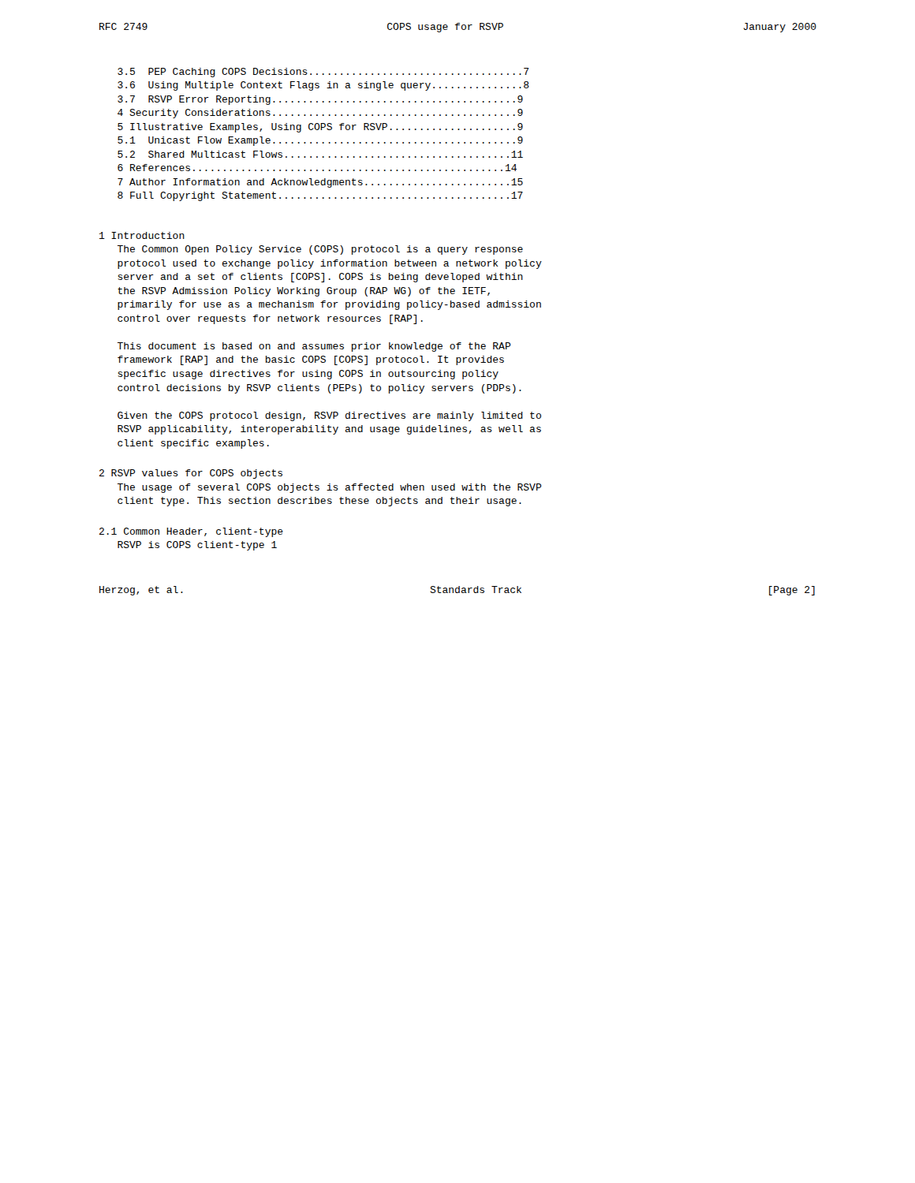RFC 2749 COPS usage for RSVP January 2000
   3.5  PEP Caching COPS Decisions...................................7
   3.6  Using Multiple Context Flags in a single query...............8
   3.7  RSVP Error Reporting........................................9
   4 Security Considerations........................................9
   5 Illustrative Examples, Using COPS for RSVP.....................9
   5.1  Unicast Flow Example........................................9
   5.2  Shared Multicast Flows.....................................11
   6 References...................................................14
   7 Author Information and Acknowledgments........................15
   8 Full Copyright Statement......................................17
1 Introduction
   The Common Open Policy Service (COPS) protocol is a query response
   protocol used to exchange policy information between a network policy
   server and a set of clients [COPS]. COPS is being developed within
   the RSVP Admission Policy Working Group (RAP WG) of the IETF,
   primarily for use as a mechanism for providing policy-based admission
   control over requests for network resources [RAP].

   This document is based on and assumes prior knowledge of the RAP
   framework [RAP] and the basic COPS [COPS] protocol. It provides
   specific usage directives for using COPS in outsourcing policy
   control decisions by RSVP clients (PEPs) to policy servers (PDPs).

   Given the COPS protocol design, RSVP directives are mainly limited to
   RSVP applicability, interoperability and usage guidelines, as well as
   client specific examples.
2 RSVP values for COPS objects
   The usage of several COPS objects is affected when used with the RSVP
   client type. This section describes these objects and their usage.
2.1 Common Header, client-type
   RSVP is COPS client-type 1
Herzog, et al. Standards Track [Page 2]